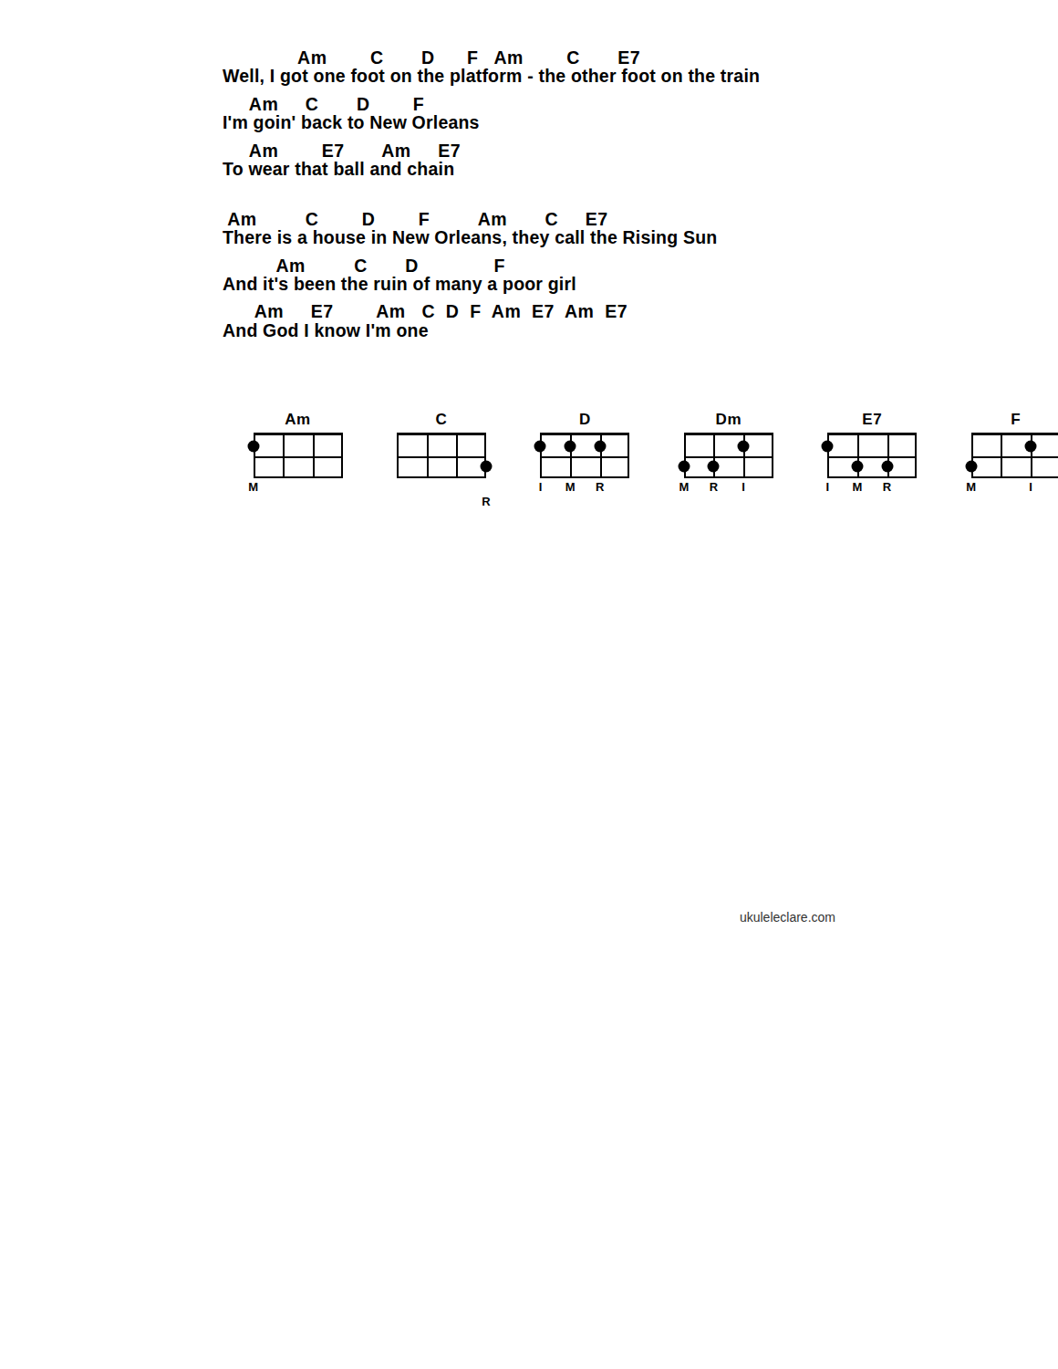Am C D F Am C E7
Well, I got one foot on the platform - the other foot on the train
Am C D F
I'm goin' back to New Orleans
Am E7 Am E7
To wear that ball and chain
Am C D F Am C E7
There is a house in New Orleans, they call the Rising Sun
Am C D F
And it's been the ruin of many a poor girl
Am E7 Am C D F Am E7 Am E7
And God I know I'm one
Am
M
C
R
D
I M R
Dm
M R I
E7
I M R
F
M I
ukuleleclare.com